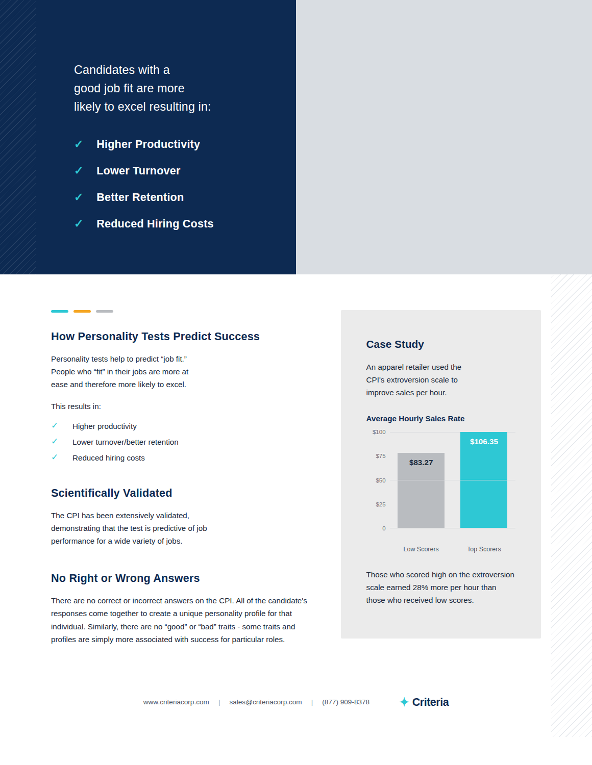Candidates with a
good job fit are more
likely to excel resulting in:
✓Higher Productivity
✓Lower Turnover
✓Better Retention
✓Reduced Hiring Costs
How Personality Tests Predict Success
Personality tests help to predict “job fit.”
People who “fit” in their jobs are more at
ease and therefore more likely to excel.
This results in:
✓Higher productivity
✓Lower turnover/better retention
✓Reduced hiring costs
Scientifically Validated
The CPI has been extensively validated,
demonstrating that the test is predictive of job
performance for a wide variety of jobs.
No Right or Wrong Answers
There are no correct or incorrect answers on the CPI. All of the candidate's responses come together to create a unique personality profile for that individual. Similarly, there are no “good” or “bad” traits - some traits and profiles are simply more associated with success for particular roles.
Case Study
An apparel retailer used the
CPI's extroversion scale to
improve sales per hour.
Average Hourly Sales Rate
$100 $75 $50 $25 0
$83.27
$106.35
Low Scorers Top Scorers
Those who scored high on the extroversion scale earned 28% more per hour than those who received low scores.
www.criteriacorp.com | sales@criteriacorp.com | (877) 909-8378 ✦Criteria